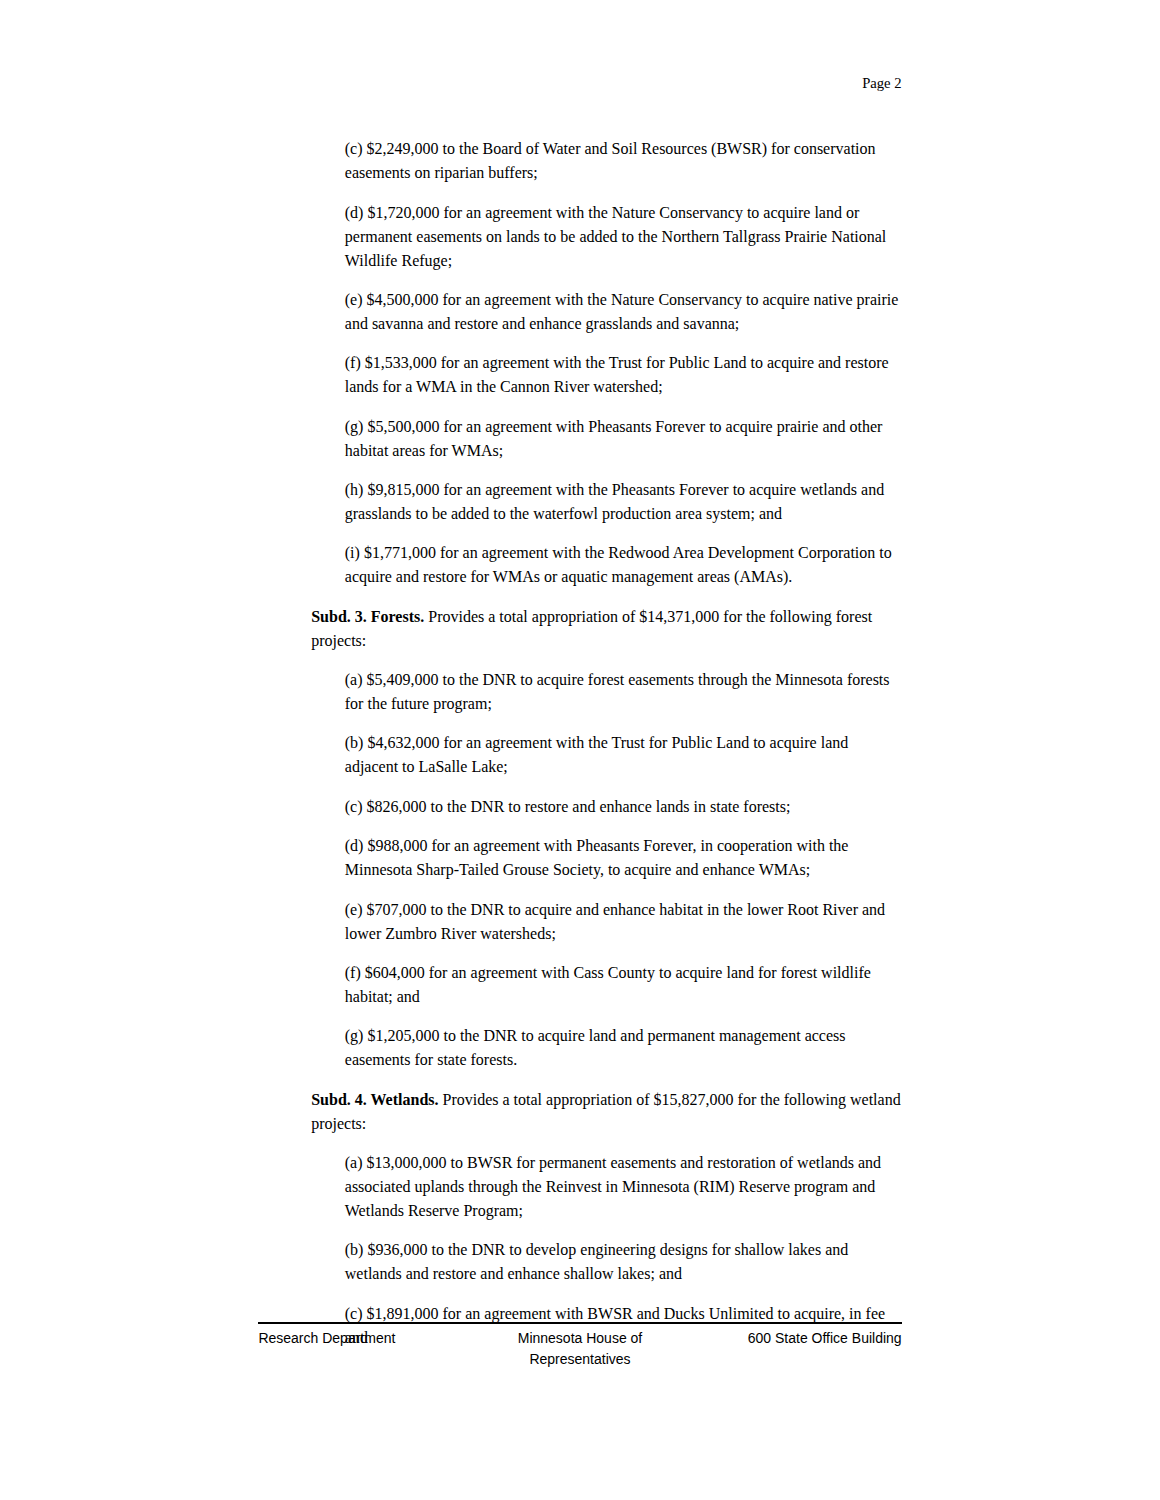Page 2
(c) $2,249,000 to the Board of Water and Soil Resources (BWSR) for conservation easements on riparian buffers;
(d) $1,720,000 for an agreement with the Nature Conservancy to acquire land or permanent easements on lands to be added to the Northern Tallgrass Prairie National Wildlife Refuge;
(e) $4,500,000 for an agreement with the Nature Conservancy to acquire native prairie and savanna and restore and enhance grasslands and savanna;
(f) $1,533,000 for an agreement with the Trust for Public Land to acquire and restore lands for a WMA in the Cannon River watershed;
(g) $5,500,000 for an agreement with Pheasants Forever to acquire prairie and other habitat areas for WMAs;
(h) $9,815,000 for an agreement with the Pheasants Forever to acquire wetlands and grasslands to be added to the waterfowl production area system; and
(i) $1,771,000 for an agreement with the Redwood Area Development Corporation to acquire and restore for WMAs or aquatic management areas (AMAs).
Subd. 3. Forests. Provides a total appropriation of $14,371,000 for the following forest projects:
(a) $5,409,000 to the DNR to acquire forest easements through the Minnesota forests for the future program;
(b) $4,632,000 for an agreement with the Trust for Public Land to acquire land adjacent to LaSalle Lake;
(c) $826,000 to the DNR to restore and enhance lands in state forests;
(d) $988,000 for an agreement with Pheasants Forever, in cooperation with the Minnesota Sharp-Tailed Grouse Society, to acquire and enhance WMAs;
(e) $707,000 to the DNR to acquire and enhance habitat in the lower Root River and lower Zumbro River watersheds;
(f) $604,000 for an agreement with Cass County to acquire land for forest wildlife habitat; and
(g) $1,205,000 to the DNR to acquire land and permanent management access easements for state forests.
Subd. 4. Wetlands. Provides a total appropriation of $15,827,000 for the following wetland projects:
(a) $13,000,000 to BWSR for permanent easements and restoration of wetlands and associated uplands through the Reinvest in Minnesota (RIM) Reserve program and Wetlands Reserve Program;
(b) $936,000 to the DNR to develop engineering designs for shallow lakes and wetlands and restore and enhance shallow lakes; and
(c) $1,891,000 for an agreement with BWSR and Ducks Unlimited to acquire, in fee and
Research Department
Minnesota House of Representatives
600 State Office Building